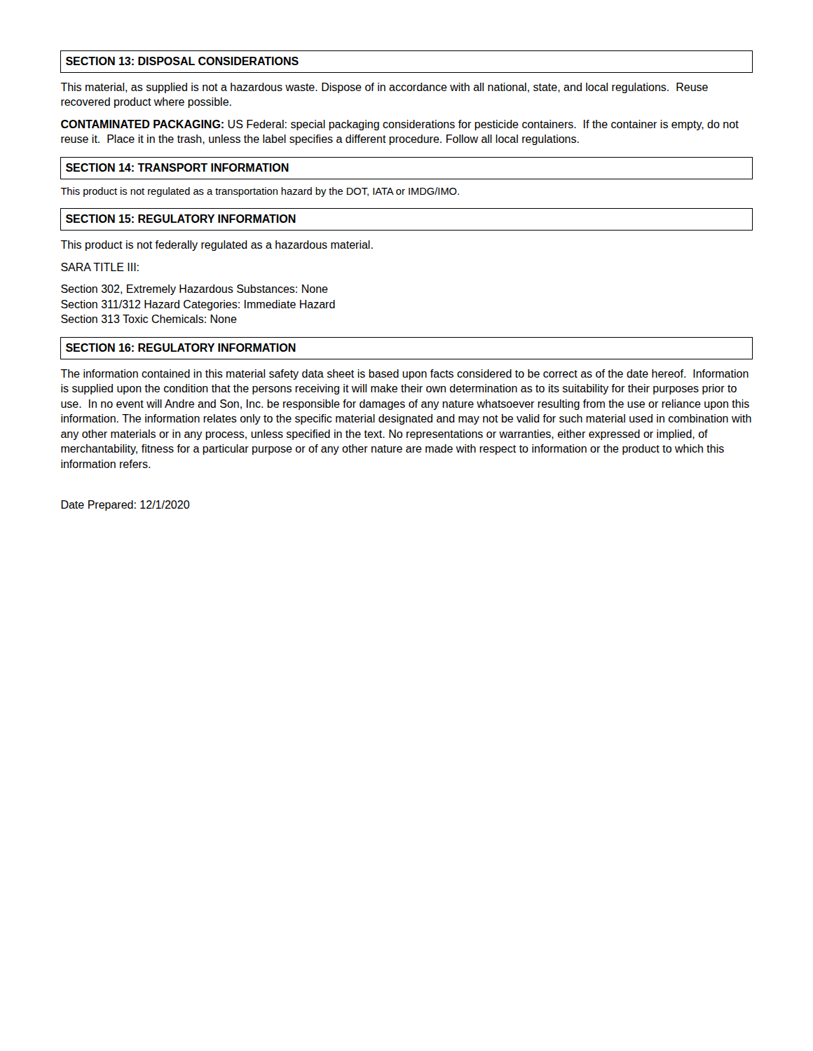SECTION 13: DISPOSAL CONSIDERATIONS
This material, as supplied is not a hazardous waste. Dispose of in accordance with all national, state, and local regulations. Reuse recovered product where possible.
CONTAMINATED PACKAGING: US Federal: special packaging considerations for pesticide containers. If the container is empty, do not reuse it. Place it in the trash, unless the label specifies a different procedure. Follow all local regulations.
SECTION 14: TRANSPORT INFORMATION
This product is not regulated as a transportation hazard by the DOT, IATA or IMDG/IMO.
SECTION 15: REGULATORY INFORMATION
This product is not federally regulated as a hazardous material.
SARA TITLE III:
Section 302, Extremely Hazardous Substances: None
Section 311/312 Hazard Categories: Immediate Hazard
Section 313 Toxic Chemicals: None
SECTION 16: REGULATORY INFORMATION
The information contained in this material safety data sheet is based upon facts considered to be correct as of the date hereof. Information is supplied upon the condition that the persons receiving it will make their own determination as to its suitability for their purposes prior to use. In no event will Andre and Son, Inc. be responsible for damages of any nature whatsoever resulting from the use or reliance upon this information. The information relates only to the specific material designated and may not be valid for such material used in combination with any other materials or in any process, unless specified in the text. No representations or warranties, either expressed or implied, of merchantability, fitness for a particular purpose or of any other nature are made with respect to information or the product to which this information refers.
Date Prepared: 12/1/2020